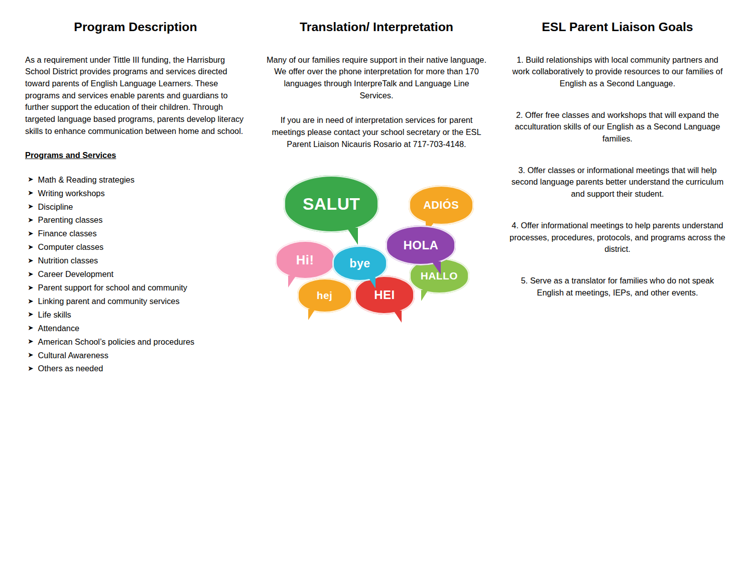Program Description
As a requirement under Tittle III funding, the Harrisburg School District provides programs and services directed toward parents of English Language Learners. These programs and services enable parents and guardians to further support the education of their children. Through targeted language based programs, parents develop literacy skills to enhance communication between home and school.
Programs and Services
Math & Reading strategies
Writing workshops
Discipline
Parenting classes
Finance classes
Computer classes
Nutrition classes
Career Development
Parent support for school and community
Linking parent and community services
Life skills
Attendance
American School’s policies and procedures
Cultural Awareness
Others as needed
Translation/ Interpretation
Many of our families require support in their native language. We offer over the phone interpretation for more than 170 languages through InterpreTalk and Language Line Services.
If you are in need of interpretation services for parent meetings please contact your school secretary or the ESL Parent Liaison Nicauris Rosario at 717-703-4148.
SALUT
ADIÓS
HOLA
Hi!
bye
HALLO
hej
HEI
ESL Parent Liaison Goals
Build relationships with local community partners and work collaboratively to provide resources to our families of English as a Second Language.
Offer free classes and workshops that will expand the acculturation skills of our English as a Second Language families.
Offer classes or informational meetings that will help second language parents better understand the curriculum and support their student.
Offer informational meetings to help parents understand processes, procedures, protocols, and programs across the district.
Serve as a translator for families who do not speak English at meetings, IEPs, and other events.